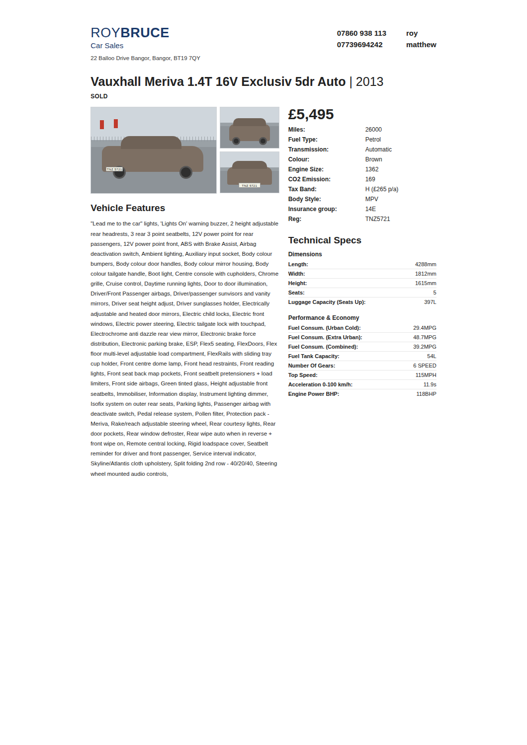ROYBRUCE
Car Sales
07860 938 113 roy
07739694242 matthew
22 Balloo Drive Bangor, Bangor, BT19 7QY
Vauxhall Meriva 1.4T 16V Exclusiv 5dr Auto | 2013
SOLD
TNZ 5721
TNZ 5721
Vehicle Features
"Lead me to the car" lights, 'Lights On' warning buzzer, 2 height adjustable rear headrests, 3 rear 3 point seatbelts, 12V power point for rear passengers, 12V power point front, ABS with Brake Assist, Airbag deactivation switch, Ambient lighting, Auxiliary input socket, Body colour bumpers, Body colour door handles, Body colour mirror housing, Body colour tailgate handle, Boot light, Centre console with cupholders, Chrome grille, Cruise control, Daytime running lights, Door to door illumination, Driver/Front Passenger airbags, Driver/passenger sunvisors and vanity mirrors, Driver seat height adjust, Driver sunglasses holder, Electrically adjustable and heated door mirrors, Electric child locks, Electric front windows, Electric power steering, Electric tailgate lock with touchpad, Electrochrome anti dazzle rear view mirror, Electronic brake force distribution, Electronic parking brake, ESP, Flex5 seating, FlexDoors, Flex floor multi-level adjustable load compartment, FlexRails with sliding tray cup holder, Front centre dome lamp, Front head restraints, Front reading lights, Front seat back map pockets, Front seatbelt pretensioners + load limiters, Front side airbags, Green tinted glass, Height adjustable front seatbelts, Immobiliser, Information display, Instrument lighting dimmer, Isofix system on outer rear seats, Parking lights, Passenger airbag with deactivate switch, Pedal release system, Pollen filter, Protection pack - Meriva, Rake/reach adjustable steering wheel, Rear courtesy lights, Rear door pockets, Rear window defroster, Rear wipe auto when in reverse + front wipe on, Remote central locking, Rigid loadspace cover, Seatbelt reminder for driver and front passenger, Service interval indicator, Skyline/Atlantis cloth upholstery, Split folding 2nd row - 40/20/40, Steering wheel mounted audio controls,
£5,495
| Miles: | 26000 |
| Fuel Type: | Petrol |
| Transmission: | Automatic |
| Colour: | Brown |
| Engine Size: | 1362 |
| CO2 Emission: | 169 |
| Tax Band: | H (£265 p/a) |
| Body Style: | MPV |
| Insurance group: | 14E |
| Reg: | TNZ5721 |
Technical Specs
Dimensions
| Length: | 4288mm |
| Width: | 1812mm |
| Height: | 1615mm |
| Seats: | 5 |
| Luggage Capacity (Seats Up): | 397L |
Performance & Economy
| Fuel Consum. (Urban Cold): | 29.4MPG |
| Fuel Consum. (Extra Urban): | 48.7MPG |
| Fuel Consum. (Combined): | 39.2MPG |
| Fuel Tank Capacity: | 54L |
| Number Of Gears: | 6 SPEED |
| Top Speed: | 115MPH |
| Acceleration 0-100 km/h: | 11.9s |
| Engine Power BHP: | 118BHP |